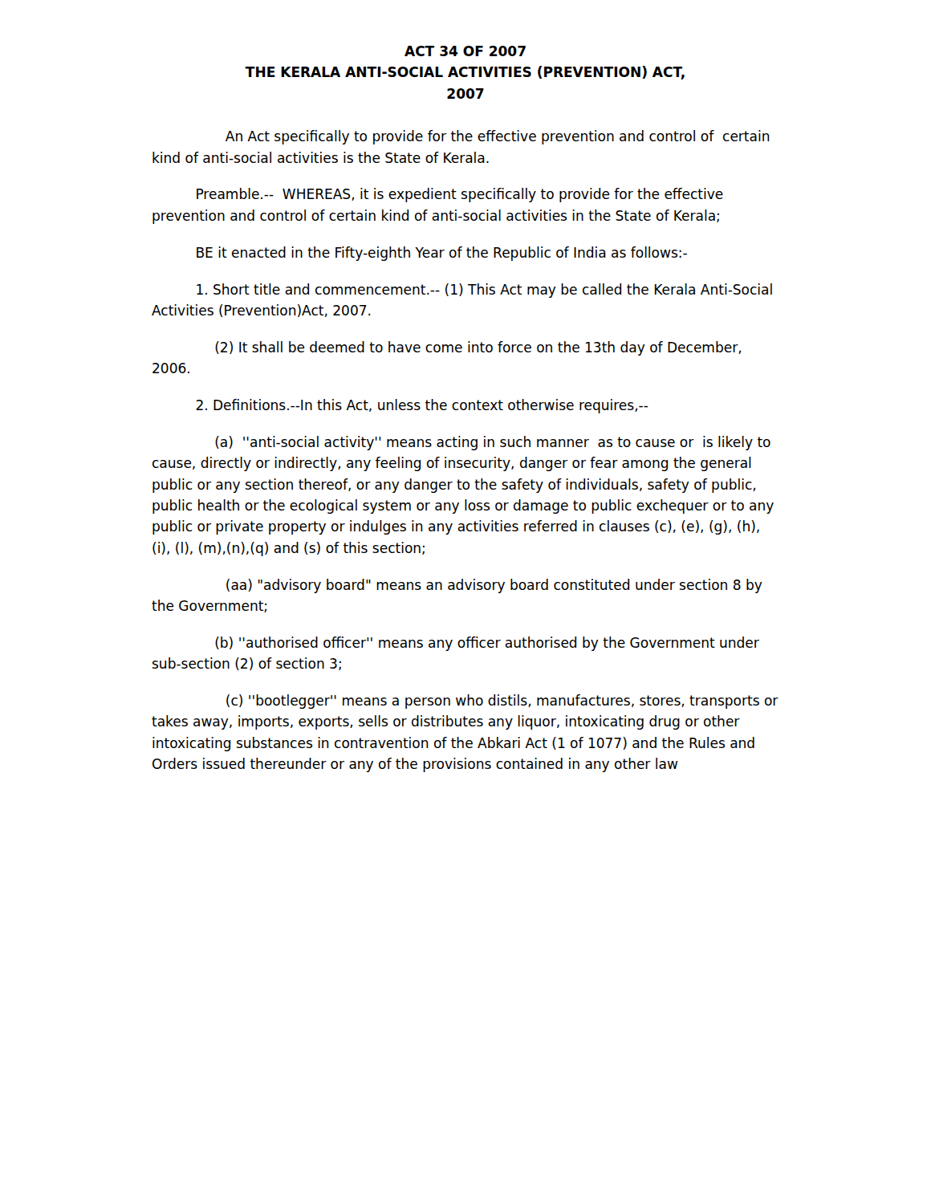ACT 34 OF 2007 THE KERALA ANTI-SOCIAL ACTIVITIES (PREVENTION) ACT, 2007
An Act specifically to provide for the effective prevention and control of certain kind of anti-social activities is the State of Kerala.
Preamble.-- WHEREAS, it is expedient specifically to provide for the effective prevention and control of certain kind of anti-social activities in the State of Kerala;
BE it enacted in the Fifty-eighth Year of the Republic of India as follows:-
1. Short title and commencement.-- (1) This Act may be called the Kerala Anti-Social Activities (Prevention)Act, 2007.
(2) It shall be deemed to have come into force on the 13th day of December, 2006.
2. Definitions.--In this Act, unless the context otherwise requires,--
(a) ''anti-social activity'' means acting in such manner as to cause or is likely to cause, directly or indirectly, any feeling of insecurity, danger or fear among the general public or any section thereof, or any danger to the safety of individuals, safety of public, public health or the ecological system or any loss or damage to public exchequer or to any public or private property or indulges in any activities referred in clauses (c), (e), (g), (h), (i), (l), (m),(n),(q) and (s) of this section;
(aa) "advisory board" means an advisory board constituted under section 8 by the Government;
(b) ''authorised officer'' means any officer authorised by the Government under sub-section (2) of section 3;
(c) ''bootlegger'' means a person who distils, manufactures, stores, transports or takes away, imports, exports, sells or distributes any liquor, intoxicating drug or other intoxicating substances in contravention of the Abkari Act (1 of 1077) and the Rules and Orders issued thereunder or any of the provisions contained in any other law